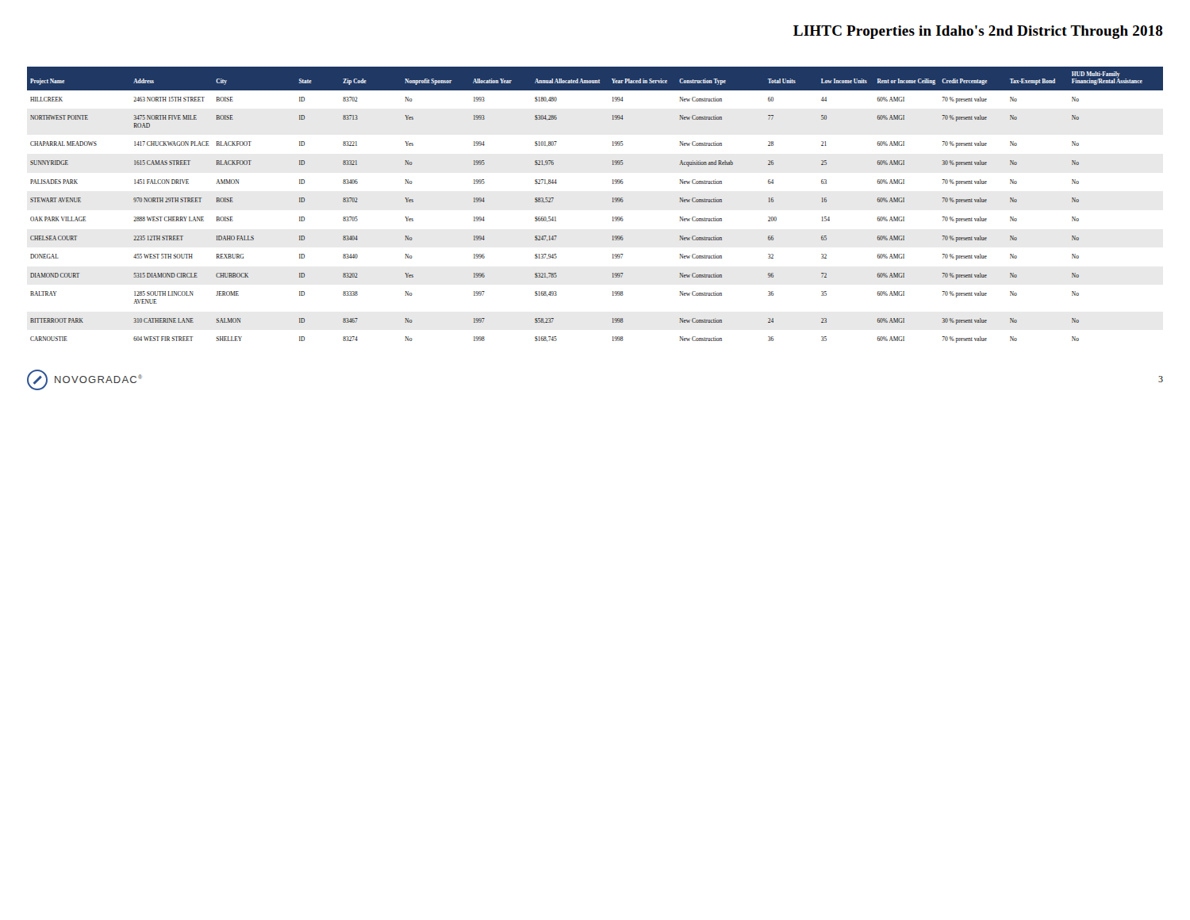LIHTC Properties in Idaho's 2nd District Through 2018
| Project Name | Address | City | State | Zip Code | Nonprofit Sponsor | Allocation Year | Annual Allocated Amount | Year Placed in Service | Construction Type | Total Units | Low Income Units | Rent or Income Ceiling | Credit Percentage | Tax-Exempt Bond | HUD Multi-Family Financing/Rental Assistance |
| --- | --- | --- | --- | --- | --- | --- | --- | --- | --- | --- | --- | --- | --- | --- | --- |
| HILLCREEK | 2463 NORTH 15TH STREET | BOISE | ID | 83702 | No | 1993 | $180,480 | 1994 | New Construction | 60 | 44 | 60% AMGI | 70 % present value | No | No |
| NORTHWEST POINTE | 3475 NORTH FIVE MILE ROAD | BOISE | ID | 83713 | Yes | 1993 | $304,286 | 1994 | New Construction | 77 | 50 | 60% AMGI | 70 % present value | No | No |
| CHAPARRAL MEADOWS | 1417 CHUCKWAGON PLACE | BLACKFOOT | ID | 83221 | Yes | 1994 | $101,807 | 1995 | New Construction | 28 | 21 | 60% AMGI | 70 % present value | No | No |
| SUNNYRIDGE | 1615 CAMAS STREET | BLACKFOOT | ID | 83321 | No | 1995 | $21,976 | 1995 | Acquisition and Rehab | 26 | 25 | 60% AMGI | 30 % present value | No | No |
| PALISADES PARK | 1451 FALCON DRIVE | AMMON | ID | 83406 | No | 1995 | $271,844 | 1996 | New Construction | 64 | 63 | 60% AMGI | 70 % present value | No | No |
| STEWART AVENUE | 970 NORTH 29TH STREET | BOISE | ID | 83702 | Yes | 1994 | $83,527 | 1996 | New Construction | 16 | 16 | 60% AMGI | 70 % present value | No | No |
| OAK PARK VILLAGE | 2888 WEST CHERRY LANE | BOISE | ID | 83705 | Yes | 1994 | $660,541 | 1996 | New Construction | 200 | 154 | 60% AMGI | 70 % present value | No | No |
| CHELSEA COURT | 2235 12TH STREET | IDAHO FALLS | ID | 83404 | No | 1994 | $247,147 | 1996 | New Construction | 66 | 65 | 60% AMGI | 70 % present value | No | No |
| DONEGAL | 455 WEST 5TH SOUTH | REXBURG | ID | 83440 | No | 1996 | $137,945 | 1997 | New Construction | 32 | 32 | 60% AMGI | 70 % present value | No | No |
| DIAMOND COURT | 5315 DIAMOND CIRCLE | CHUBBOCK | ID | 83202 | Yes | 1996 | $321,785 | 1997 | New Construction | 96 | 72 | 60% AMGI | 70 % present value | No | No |
| BALTRAY | 1285 SOUTH LINCOLN AVENUE | JEROME | ID | 83338 | No | 1997 | $168,493 | 1998 | New Construction | 36 | 35 | 60% AMGI | 70 % present value | No | No |
| BITTERROOT PARK | 310 CATHERINE LANE | SALMON | ID | 83467 | No | 1997 | $58,237 | 1998 | New Construction | 24 | 23 | 60% AMGI | 30 % present value | No | No |
| CARNOUSTIE | 604 WEST FIR STREET | SHELLEY | ID | 83274 | No | 1998 | $168,745 | 1998 | New Construction | 36 | 35 | 60% AMGI | 70 % present value | No | No |
NOVOGRADAC®
3